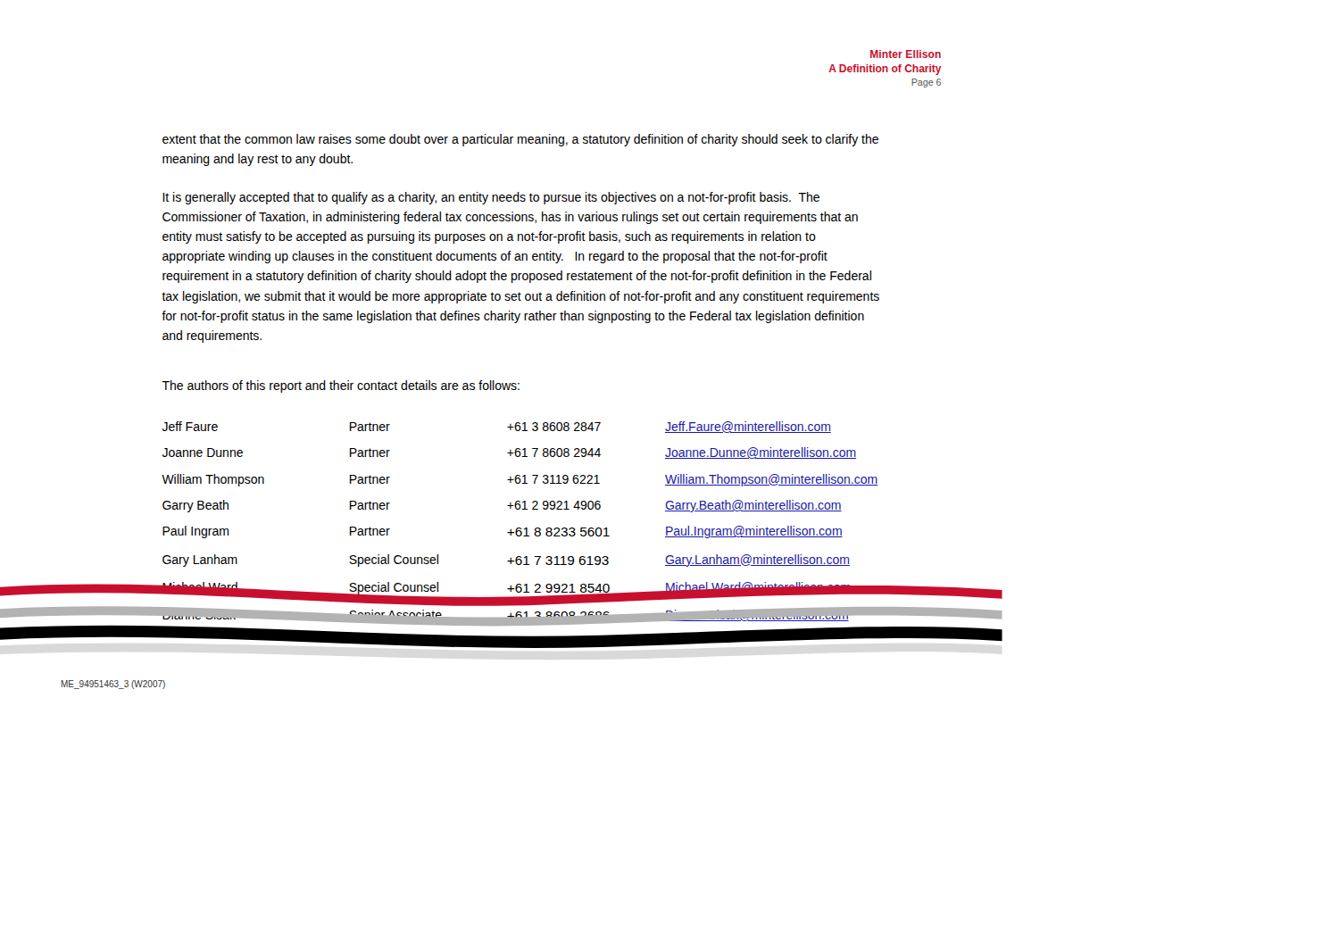Minter Ellison
A Definition of Charity
Page 6
extent that the common law raises some doubt over a particular meaning, a statutory definition of charity should seek to clarify the meaning and lay rest to any doubt.
It is generally accepted that to qualify as a charity, an entity needs to pursue its objectives on a not-for-profit basis. The Commissioner of Taxation, in administering federal tax concessions, has in various rulings set out certain requirements that an entity must satisfy to be accepted as pursuing its purposes on a not-for-profit basis, such as requirements in relation to appropriate winding up clauses in the constituent documents of an entity. In regard to the proposal that the not-for-profit requirement in a statutory definition of charity should adopt the proposed restatement of the not-for-profit definition in the Federal tax legislation, we submit that it would be more appropriate to set out a definition of not-for-profit and any constituent requirements for not-for-profit status in the same legislation that defines charity rather than signposting to the Federal tax legislation definition and requirements.
The authors of this report and their contact details are as follows:
| Jeff Faure | Partner | +61 3 8608 2847 | Jeff.Faure@minterellison.com |
| Joanne Dunne | Partner | +61 7 8608 2944 | Joanne.Dunne@minterellison.com |
| William Thompson | Partner | +61 7 3119 6221 | William.Thompson@minterellison.com |
| Garry Beath | Partner | +61 2 9921 4906 | Garry.Beath@minterellison.com |
| Paul Ingram | Partner | +61 8 8233 5601 | Paul.Ingram@minterellison.com |
| Gary Lanham | Special Counsel | +61 7 3119 6193 | Gary.Lanham@minterellison.com |
| Michael Ward | Special Counsel | +61 2 9921 8540 | Michael.Ward@minterellison.com |
| Dianne Sisak | Senior Associate | +61 3 8608 2686 | Dianne.Sisak@minterellison.com |
ME_94951463_3 (W2007)